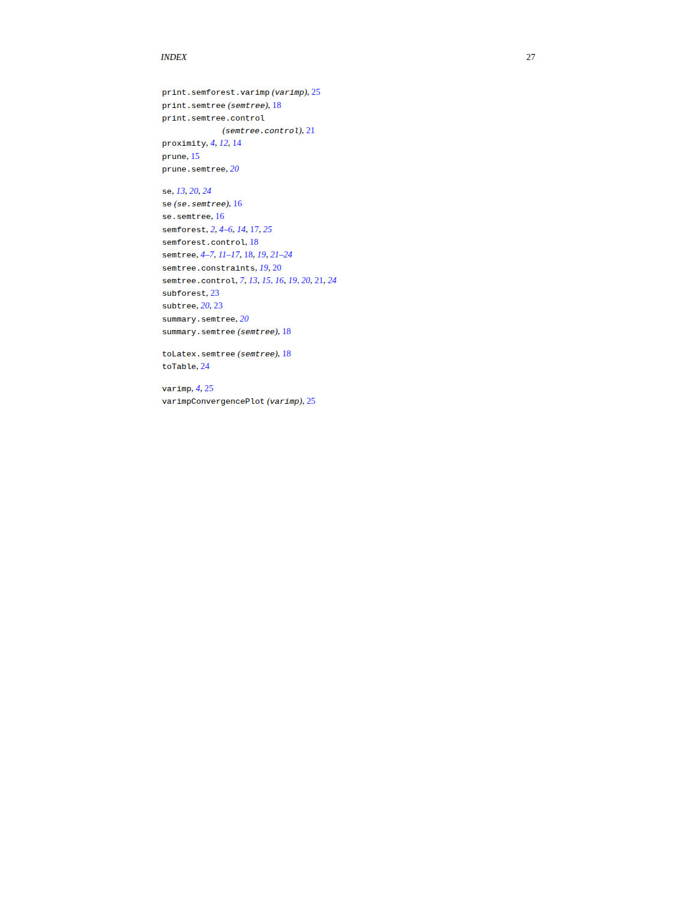INDEX 27
print.semforest.varimp (varimp), 25
print.semtree (semtree), 18
print.semtree.control
(semtree.control), 21
proximity, 4, 12, 14
prune, 15
prune.semtree, 20
se, 13, 20, 24
se (se.semtree), 16
se.semtree, 16
semforest, 2, 4–6, 14, 17, 25
semforest.control, 18
semtree, 4–7, 11–17, 18, 19, 21–24
semtree.constraints, 19, 20
semtree.control, 7, 13, 15, 16, 19, 20, 21, 24
subforest, 23
subtree, 20, 23
summary.semtree, 20
summary.semtree (semtree), 18
toLatex.semtree (semtree), 18
toTable, 24
varimp, 4, 25
varimpConvergencePlot (varimp), 25